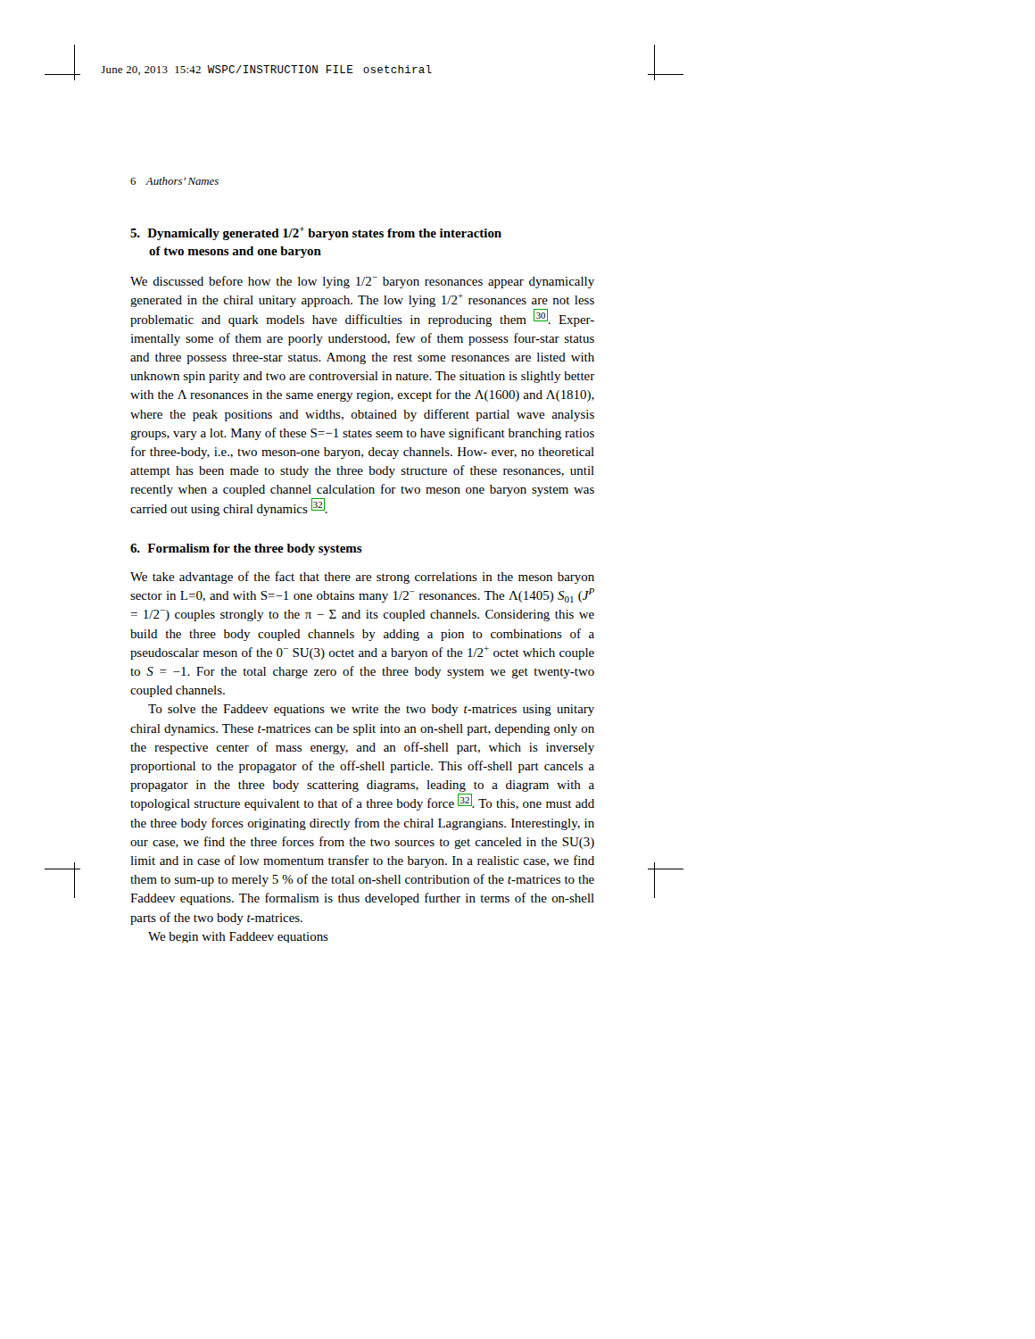June 20, 2013 15:42 WSPC/INSTRUCTION FILE osetchiral
6 Authors’ Names
5. Dynamically generated 1/2+ baryon states from the interaction of two mesons and one baryon
We discussed before how the low lying 1/2− baryon resonances appear dynamically generated in the chiral unitary approach. The low lying 1/2+ resonances are not less problematic and quark models have difficulties in reproducing them 30. Exper- imentally some of them are poorly understood, few of them possess four-star status and three possess three-star status. Among the rest some resonances are listed with unknown spin parity and two are controversial in nature. The situation is slightly better with the Λ resonances in the same energy region, except for the Λ(1600) and Λ(1810), where the peak positions and widths, obtained by different partial wave analysis groups, vary a lot. Many of these S=−1 states seem to have significant branching ratios for three-body, i.e., two meson-one baryon, decay channels. How- ever, no theoretical attempt has been made to study the three body structure of these resonances, until recently when a coupled channel calculation for two meson one baryon system was carried out using chiral dynamics 32.
6. Formalism for the three body systems
We take advantage of the fact that there are strong correlations in the meson baryon sector in L=0, and with S=−1 one obtains many 1/2− resonances. The Λ(1405) S01 (JP = 1/2−) couples strongly to the π − Σ and its coupled channels. Considering this we build the three body coupled channels by adding a pion to combinations of a pseudoscalar meson of the 0− SU(3) octet and a baryon of the 1/2+ octet which couple to S = −1. For the total charge zero of the three body system we get twenty-two coupled channels.
To solve the Faddeev equations we write the two body t-matrices using unitary chiral dynamics. These t-matrices can be split into an on-shell part, depending only on the respective center of mass energy, and an off-shell part, which is inversely proportional to the propagator of the off-shell particle. This off-shell part cancels a propagator in the three body scattering diagrams, leading to a diagram with a topological structure equivalent to that of a three body force 32. To this, one must add the three body forces originating directly from the chiral Lagrangians. Interestingly, in our case, we find the three forces from the two sources to get canceled in the SU(3) limit and in case of low momentum transfer to the baryon. In a realistic case, we find them to sum-up to merely 5 % of the total on-shell contribution of the t-matrices to the Faddeev equations. The formalism is thus developed further in terms of the on-shell parts of the two body t-matrices.
We begin with Faddeev equations
Ti = tiδ3(→ki′ − →ki) + tig[Tj + Tk], (3)
which if iterated while neglecting the terms with δ3(→ki′ − →ki), which correspond to the disconnected diagrams, will give
Ti = tigijtj + tigiktk + tigijtjgjktk + tigijtjgjiti + tigiktkgkjtj + tigiktkgkiti + ....